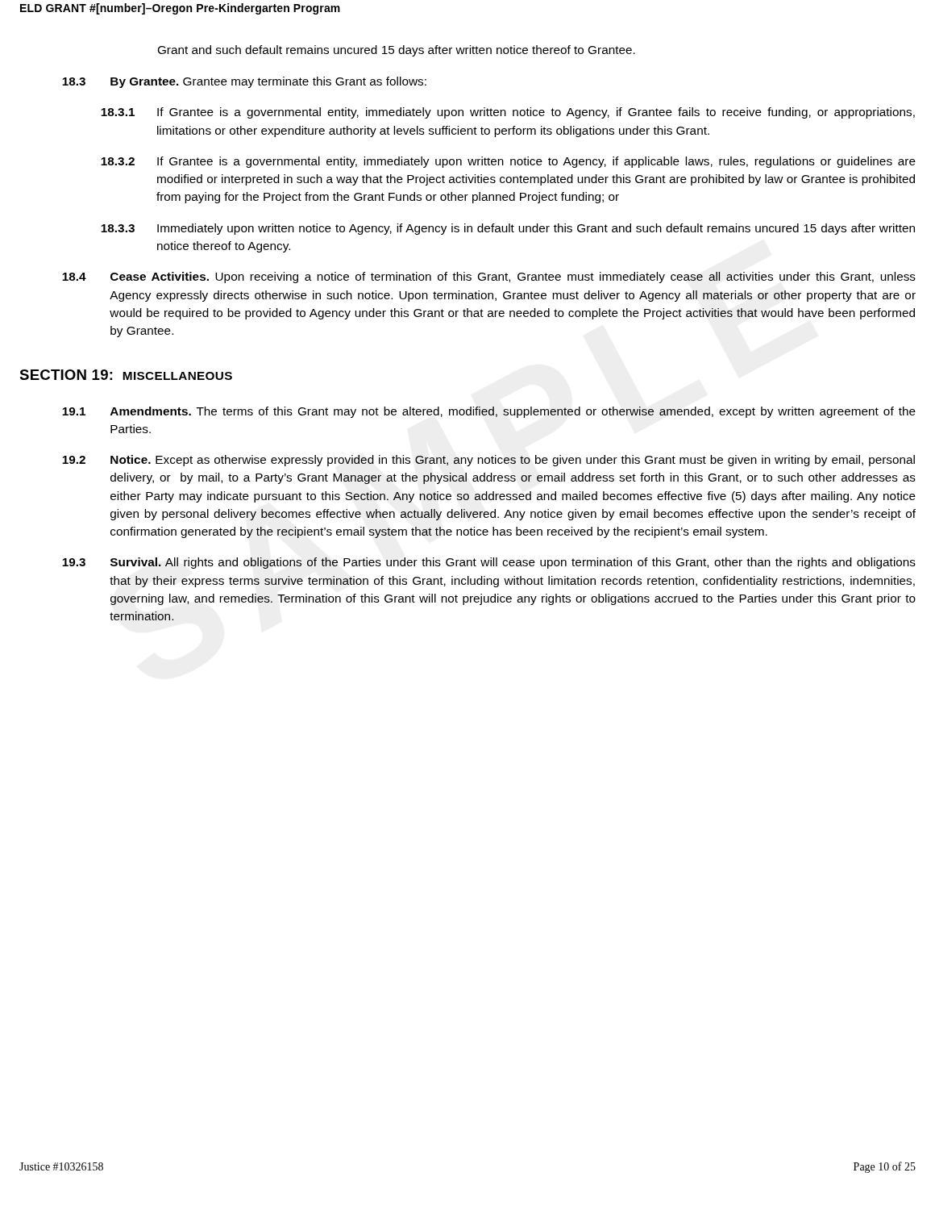SAMPLE
ELD GRANT #[number]–Oregon Pre-Kindergarten Program
Grant and such default remains uncured 15 days after written notice thereof to Grantee.
18.3
By Grantee. Grantee may terminate this Grant as follows:
18.3.1
If Grantee is a governmental entity, immediately upon written notice to Agency, if Grantee fails to receive funding, or appropriations, limitations or other expenditure authority at levels sufficient to perform its obligations under this Grant.
18.3.2
If Grantee is a governmental entity, immediately upon written notice to Agency, if applicable laws, rules, regulations or guidelines are modified or interpreted in such a way that the Project activities contemplated under this Grant are prohibited by law or Grantee is prohibited from paying for the Project from the Grant Funds or other planned Project funding; or
18.3.3
Immediately upon written notice to Agency, if Agency is in default under this Grant and such default remains uncured 15 days after written notice thereof to Agency.
18.4
Cease Activities. Upon receiving a notice of termination of this Grant, Grantee must immediately cease all activities under this Grant, unless Agency expressly directs otherwise in such notice. Upon termination, Grantee must deliver to Agency all materials or other property that are or would be required to be provided to Agency under this Grant or that are needed to complete the Project activities that would have been performed by Grantee.
SECTION 19: MISCELLANEOUS
19.1
Amendments. The terms of this Grant may not be altered, modified, supplemented or otherwise amended, except by written agreement of the Parties.
19.2
Notice. Except as otherwise expressly provided in this Grant, any notices to be given under this Grant must be given in writing by email, personal delivery, or by mail, to a Party’s Grant Manager at the physical address or email address set forth in this Grant, or to such other addresses as either Party may indicate pursuant to this Section. Any notice so addressed and mailed becomes effective five (5) days after mailing. Any notice given by personal delivery becomes effective when actually delivered. Any notice given by email becomes effective upon the sender’s receipt of confirmation generated by the recipient’s email system that the notice has been received by the recipient’s email system.
19.3
Survival. All rights and obligations of the Parties under this Grant will cease upon termination of this Grant, other than the rights and obligations that by their express terms survive termination of this Grant, including without limitation records retention, confidentiality restrictions, indemnities, governing law, and remedies. Termination of this Grant will not prejudice any rights or obligations accrued to the Parties under this Grant prior to termination.
Justice #10326158 Page 10 of 25